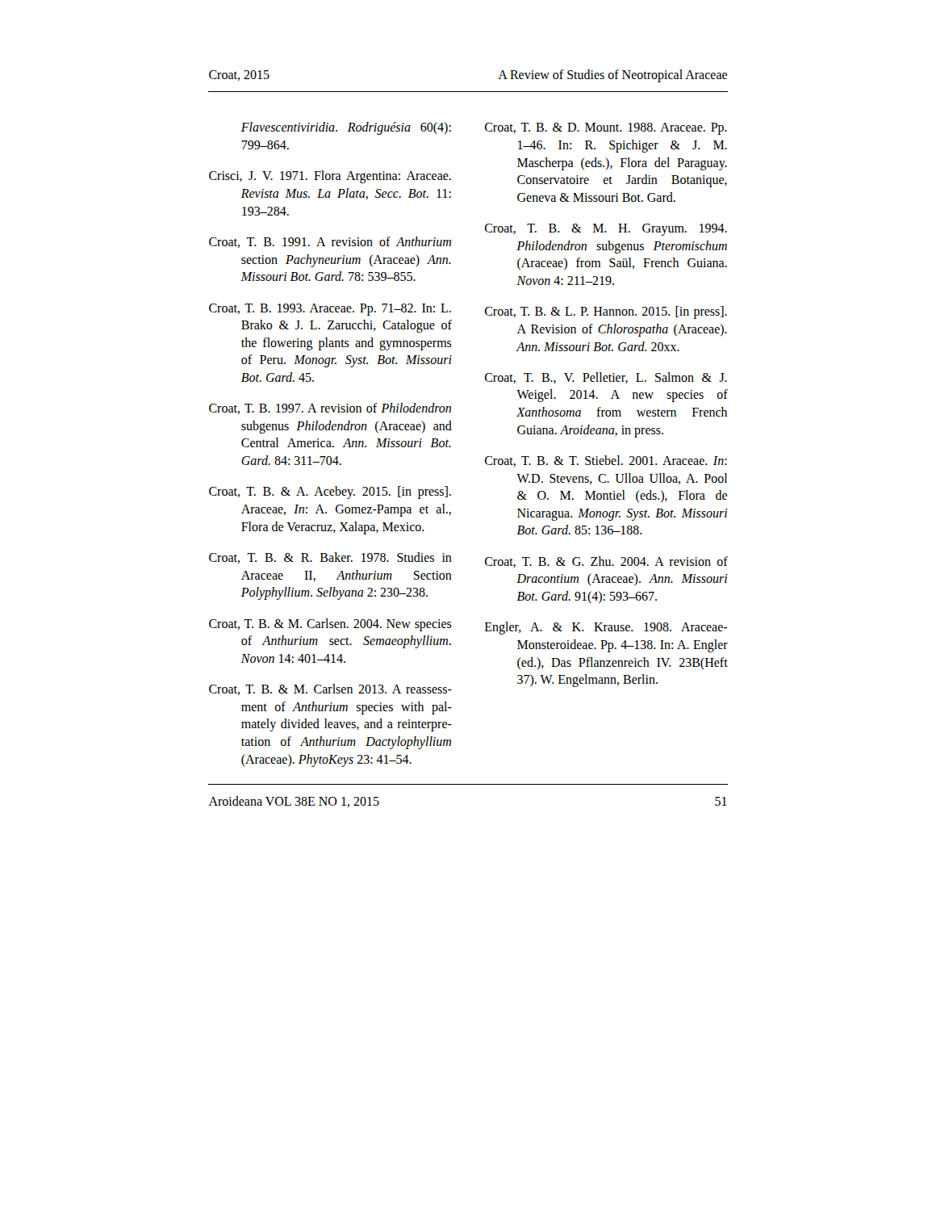Croat, 2015 A Review of Studies of Neotropical Araceae
Flavescentiviridia. Rodriguésia 60(4): 799–864.
Crisci, J. V. 1971. Flora Argentina: Araceae. Revista Mus. La Plata, Secc. Bot. 11: 193–284.
Croat, T. B. 1991. A revision of Anthurium section Pachyneurium (Araceae) Ann. Missouri Bot. Gard. 78: 539–855.
Croat, T. B. 1993. Araceae. Pp. 71–82. In: L. Brako & J. L. Zarucchi, Catalogue of the flowering plants and gymnosperms of Peru. Monogr. Syst. Bot. Missouri Bot. Gard. 45.
Croat, T. B. 1997. A revision of Philodendron subgenus Philodendron (Araceae) and Central America. Ann. Missouri Bot. Gard. 84: 311–704.
Croat, T. B. & A. Acebey. 2015. [in press]. Araceae, In: A. Gomez-Pampa et al., Flora de Veracruz, Xalapa, Mexico.
Croat, T. B. & R. Baker. 1978. Studies in Araceae II, Anthurium Section Polyphyllium. Selbyana 2: 230–238.
Croat, T. B. & M. Carlsen. 2004. New species of Anthurium sect. Semaeophyllium. Novon 14: 401–414.
Croat, T. B. & M. Carlsen 2013. A reassessment of Anthurium species with palmately divided leaves, and a reinterpretation of Anthurium Dactylophyllium (Araceae). PhytoKeys 23: 41–54.
Croat, T. B. & D. Mount. 1988. Araceae. Pp. 1–46. In: R. Spichiger & J. M. Mascherpa (eds.), Flora del Paraguay. Conservatoire et Jardin Botanique, Geneva & Missouri Bot. Gard.
Croat, T. B. & M. H. Grayum. 1994. Philodendron subgenus Pteromischum (Araceae) from Saül, French Guiana. Novon 4: 211–219.
Croat, T. B. & L. P. Hannon. 2015. [in press]. A Revision of Chlorospatha (Araceae). Ann. Missouri Bot. Gard. 20xx.
Croat, T. B., V. Pelletier, L. Salmon & J. Weigel. 2014. A new species of Xanthosoma from western French Guiana. Aroideana, in press.
Croat, T. B. & T. Stiebel. 2001. Araceae. In: W.D. Stevens, C. Ulloa Ulloa, A. Pool & O. M. Montiel (eds.), Flora de Nicaragua. Monogr. Syst. Bot. Missouri Bot. Gard. 85: 136–188.
Croat, T. B. & G. Zhu. 2004. A revision of Dracontium (Araceae). Ann. Missouri Bot. Gard. 91(4): 593–667.
Engler, A. & K. Krause. 1908. Araceae-Monsteroideae. Pp. 4–138. In: A. Engler (ed.), Das Pflanzenreich IV. 23B(Heft 37). W. Engelmann, Berlin.
Aroideana VOL 38E NO 1, 2015 51